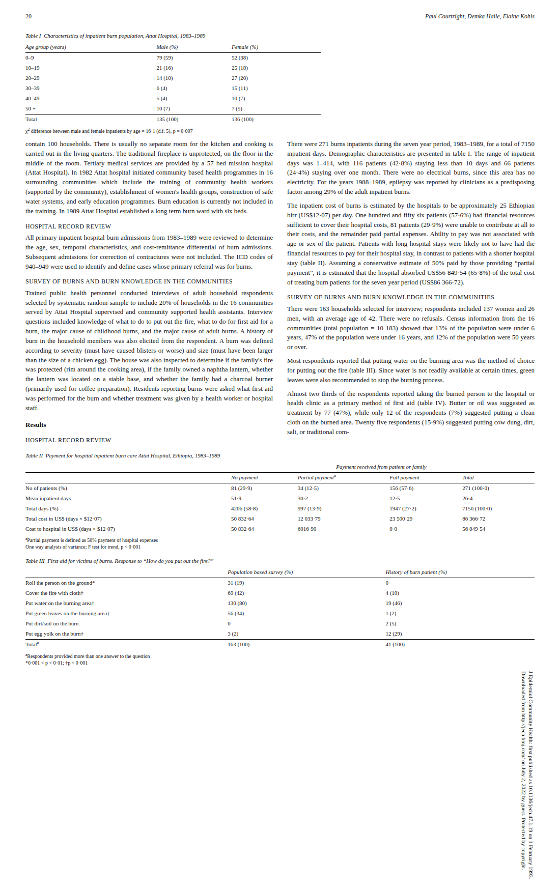20 Paul Courtright, Demka Haile, Elaine Kohls
Table I Characteristics of inpatient burn population, Attat Hospital, 1983–1989
| Age group (years) | Male (%) | Female (%) |
| --- | --- | --- |
| 0–9 | 79 (59) | 52 (38) |
| 10–19 | 21 (16) | 25 (18) |
| 20–29 | 14 (10) | 27 (20) |
| 30–39 | 6 (4) | 15 (11) |
| 40–49 | 5 (4) | 10 (7) |
| 50 + | 10 (7) | 7 (5) |
| Total | 135 (100) | 136 (100) |
χ2 difference between male and female inpatients by age = 16·1 (d.f. 5), p = 0·007
contain 100 households. There is usually no separate room for the kitchen and cooking is carried out in the living quarters. The traditional fireplace is unprotected, on the floor in the middle of the room. Tertiary medical services are provided by a 57 bed mission hospital (Attat Hospital). In 1982 Attat hospital initiated community based health programmes in 16 surrounding communities which include the training of community health workers (supported by the community), establishment of women's health groups, construction of safe water systems, and early education programmes. Burn education is currently not included in the training. In 1989 Attat Hospital established a long term burn ward with six beds.
Hospital record review
All primary inpatient hospital burn admissions from 1983–1989 were reviewed to determine the age, sex, temporal characteristics, and cost-remittance differential of burn admissions. Subsequent admissions for correction of contractures were not included. The ICD codes of 940–949 were used to identify and define cases whose primary referral was for burns.
Survey of burns and burn knowledge in the communities
Trained public health personnel conducted interviews of adult household respondents selected by systematic random sample to include 20% of households in the 16 communities served by Attat Hospital supervised and community supported health assistants. Interview questions included knowledge of what to do to put out the fire, what to do for first aid for a burn, the major cause of childhood burns, and the major cause of adult burns. A history of burn in the household members was also elicited from the respondent. A burn was defined according to severity (must have caused blisters or worse) and size (must have been larger than the size of a chicken egg). The house was also inspected to determine if the family's fire was protected (rim around the cooking area), if the family owned a naphtha lantern, whether the lantern was located on a stable base, and whether the family had a charcoal burner (primarily used for coffee preparation). Residents reporting burns were asked what first aid was performed for the burn and whether treatment was given by a health worker or hospital staff.
Results
Hospital record review
There were 271 burns inpatients during the seven year period, 1983–1989, for a total of 7150 inpatient days. Demographic characteristics are presented in table I. The range of inpatient days was 1–414, with 116 patients (42·8%) staying less than 10 days and 66 patients (24·4%) staying over one month. There were no electrical burns, since this area has no electricity. For the years 1988–1989, epilepsy was reported by clinicians as a predisposing factor among 29% of the adult inpatient burns.
The inpatient cost of burns is estimated by the hospitals to be approximately 25 Ethiopian birr (US$12·07) per day. One hundred and fifty six patients (57·6%) had financial resources sufficient to cover their hospital costs, 81 patients (29·9%) were unable to contribute at all to their costs, and the remainder paid partial expenses. Ability to pay was not associated with age or sex of the patient. Patients with long hospital stays were likely not to have had the financial resources to pay for their hospital stay, in contrast to patients with a shorter hospital stay (table II). Assuming a conservative estimate of 50% paid by those providing “partial payment”, it is estimated that the hospital absorbed US$56 849·54 (65·8%) of the total cost of treating burn patients for the seven year period (US$86 366·72).
Survey of burns and burn knowledge in the communities
There were 163 households selected for interview; respondents included 137 women and 26 men, with an average age of 42. There were no refusals. Census information from the 16 communities (total population = 10 183) showed that 13% of the population were under 6 years, 47% of the population were under 16 years, and 12% of the population were 50 years or over.
Most respondents reported that putting water on the burning area was the method of choice for putting out the fire (table III). Since water is not readily available at certain times, green leaves were also recommended to stop the burning process.
Almost two thirds of the respondents reported taking the burned person to the hospital or health clinic as a primary method of first aid (table IV). Butter or oil was suggested as treatment by 77 (47%), while only 12 of the respondents (7%) suggested putting a clean cloth on the burned area. Twenty five respondents (15·9%) suggested putting cow dung, dirt, salt, or traditional com-
Table II Payment for hospital inpatient burn care Attat Hospital, Ethiopia, 1983–1989
| | Payment received from patient or family |
| --- | --- |
| | No payment | Partial payment a | Full payment | Total |
| No of patients (%) | 81 (29·9) | 34 (12·5) | 156 (57·6) | 271 (100·0) |
| Mean inpatient days | 51·9 | 30·2 | 12·5 | 26·4 |
| Total days (%) | 4206 (58·8) | 997 (13·9) | 1947 (27·2) | 7150 (100·0) |
| Total cost in US$ (days × $12·07) | 50 832·64 | 12 033·79 | 23 500·29 | 86 366·72 |
| Cost to hospital in US$ (days × $12·07) | 50 832·64 | 6016·90 | 0·0 | 56 849·54 |
aPartial payment is defined as 50% payment of hospital expenses
One way analysis of variance; F test for trend, p < 0·001
Table III First aid for victims of burns. Response to “How do you put out the fire?”
| | Population based survey (%) | History of burn patient (%) |
| --- | --- | --- |
| Roll the person on the ground* | 31 (19) | 0 |
| Cover the fire with cloth† | 69 (42) | 4 (10) |
| Put water on the burning area† | 130 (80) | 19 (46) |
| Put green leaves on the burning area† | 56 (34) | 1 (2) |
| Put dirt/soil on the burn | 0 | 2 (5) |
| Put egg yolk on the burn† | 3 (2) | 12 (29) |
| Total a | 163 (100) | 41 (100) |
aRespondents provided more than one answer to the question
*0·001 < p < 0·01; †p < 0·001
J Epidemiol Community Health: first published as 10.1136/jech.47.1.19 on 1 February 1993. Downloaded from http://jech.bmj.com/ on July 2, 2022 by guest. Protected by copyright.